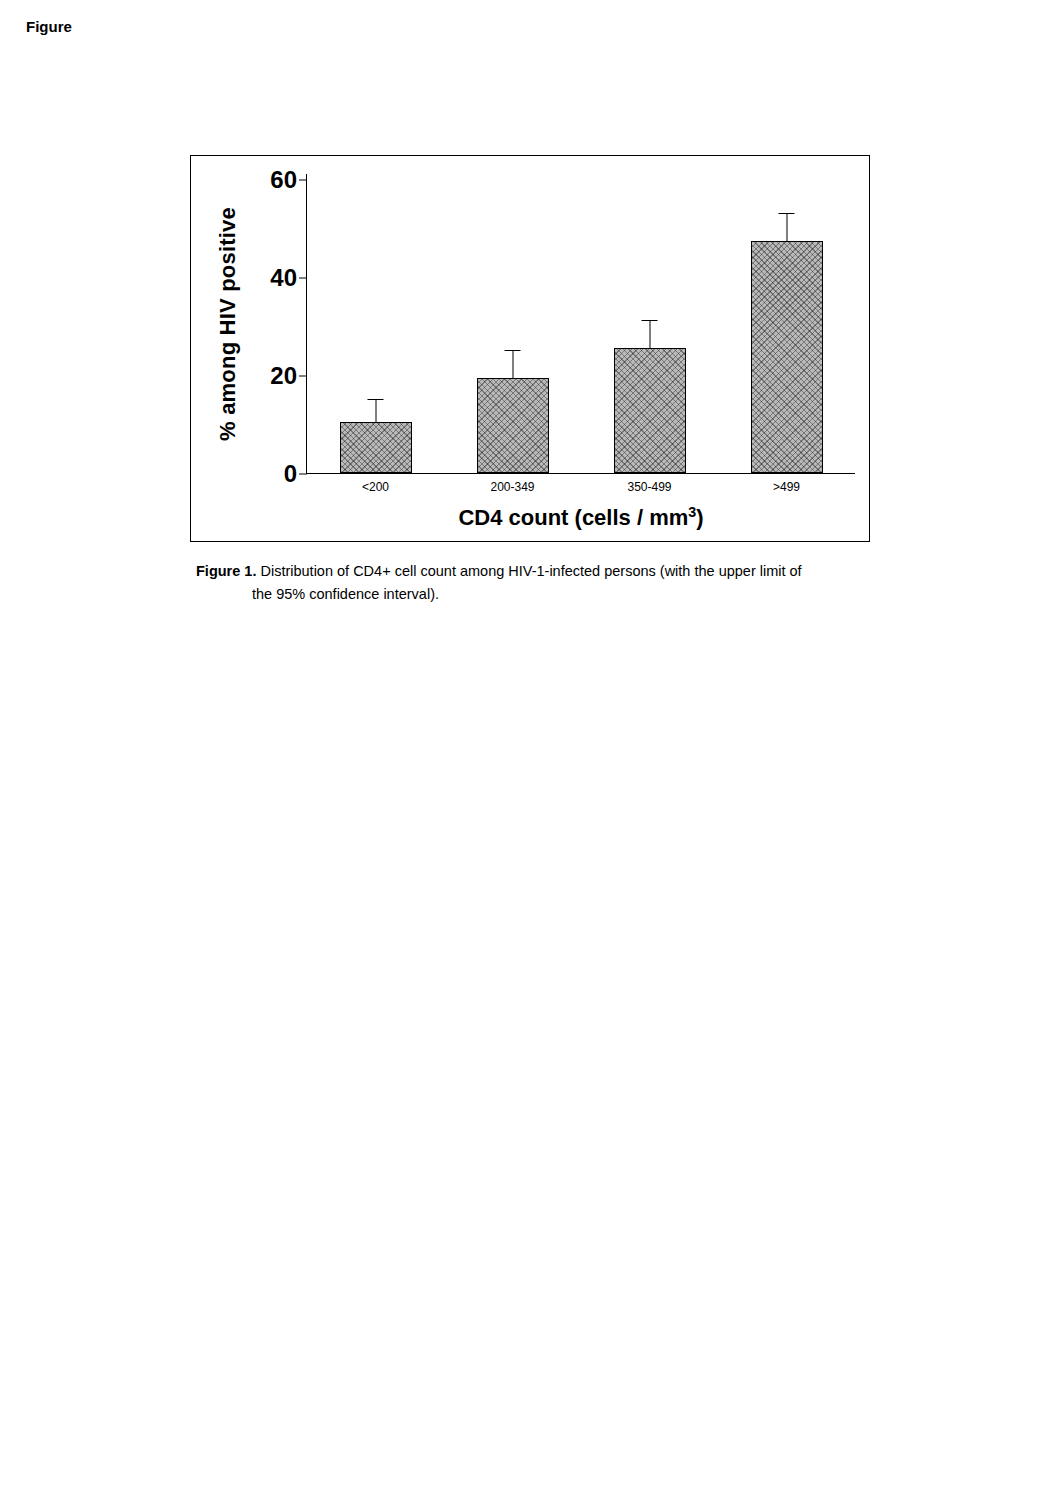Figure
% among HIV positive
60
40
20
0
<200
200-349
350-499
>499
CD4 count (cells / mm3)
Figure 1. Distribution of CD4+ cell count among HIV-1-infected persons (with the upper limit of the 95% confidence interval).